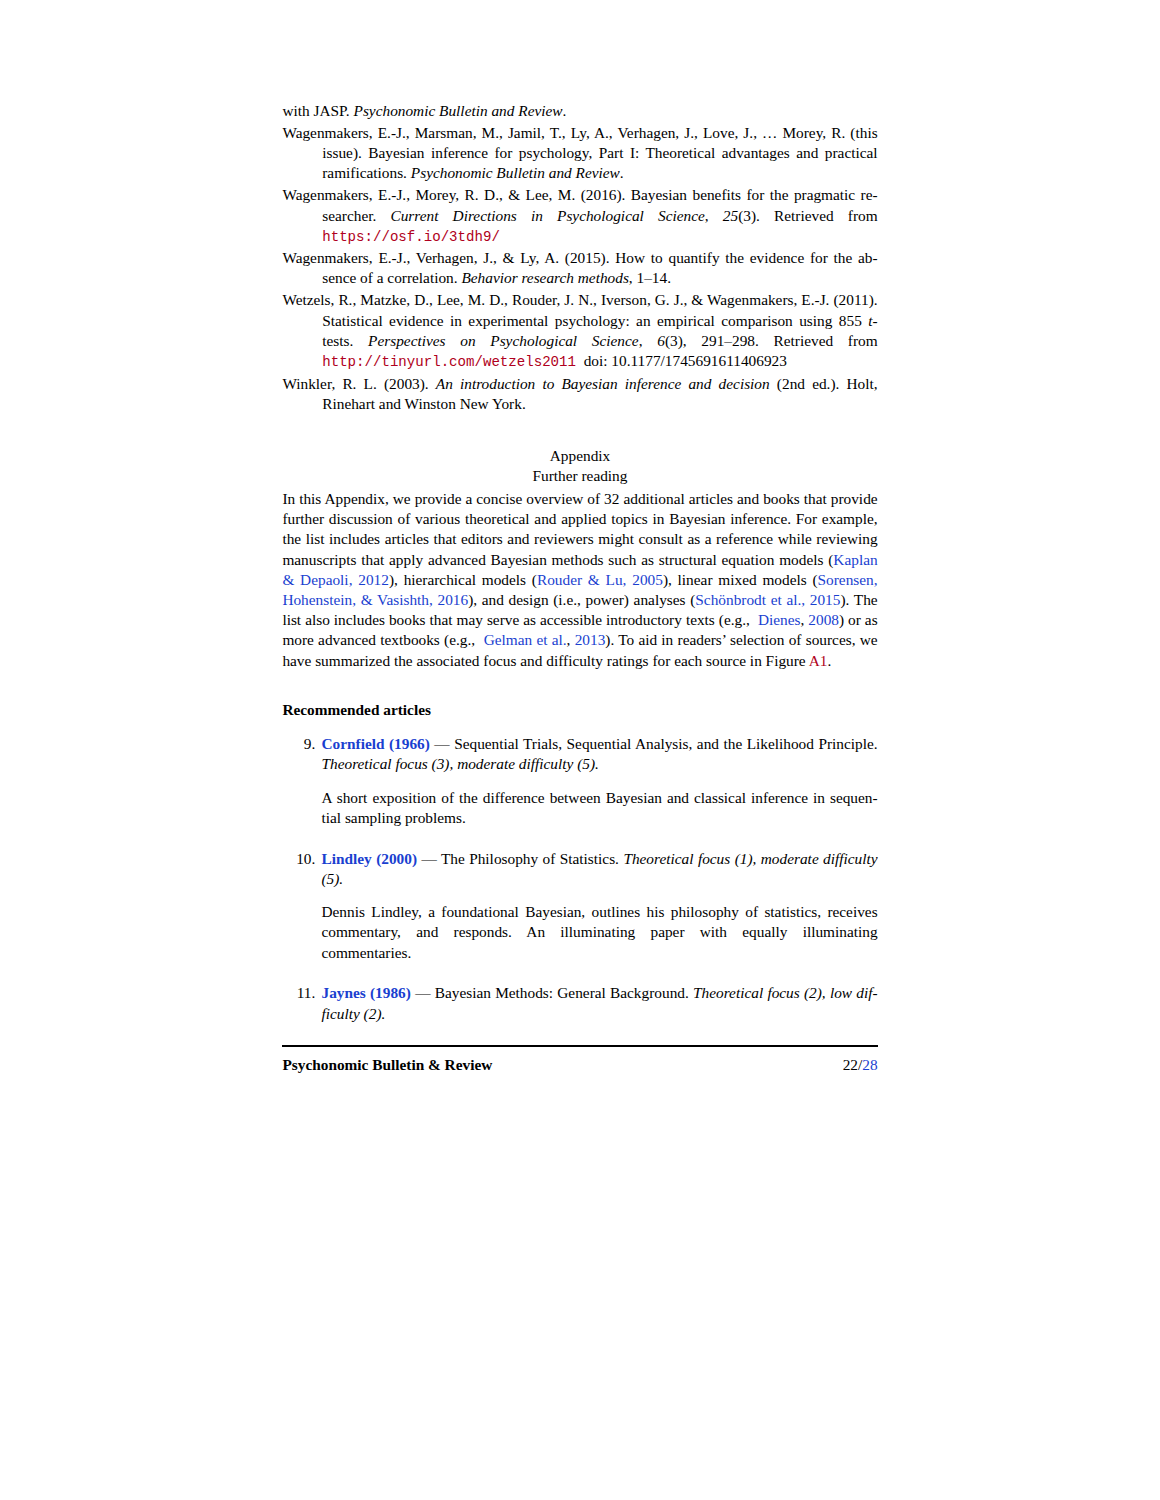with JASP. Psychonomic Bulletin and Review.
Wagenmakers, E.-J., Marsman, M., Jamil, T., Ly, A., Verhagen, J., Love, J., … Morey, R. (this issue). Bayesian inference for psychology, Part I: Theoretical advantages and practical ramifications. Psychonomic Bulletin and Review.
Wagenmakers, E.-J., Morey, R. D., & Lee, M. (2016). Bayesian benefits for the pragmatic researcher. Current Directions in Psychological Science, 25(3). Retrieved from https://osf.io/3tdh9/
Wagenmakers, E.-J., Verhagen, J., & Ly, A. (2015). How to quantify the evidence for the absence of a correlation. Behavior research methods, 1–14.
Wetzels, R., Matzke, D., Lee, M. D., Rouder, J. N., Iverson, G. J., & Wagenmakers, E.-J. (2011). Statistical evidence in experimental psychology: an empirical comparison using 855 t-tests. Perspectives on Psychological Science, 6(3), 291–298. Retrieved from http://tinyurl.com/wetzels2011 doi: 10.1177/1745691611406923
Winkler, R. L. (2003). An introduction to Bayesian inference and decision (2nd ed.). Holt, Rinehart and Winston New York.
Appendix Further reading
In this Appendix, we provide a concise overview of 32 additional articles and books that provide further discussion of various theoretical and applied topics in Bayesian inference. For example, the list includes articles that editors and reviewers might consult as a reference while reviewing manuscripts that apply advanced Bayesian methods such as structural equation models (Kaplan & Depaoli, 2012), hierarchical models (Rouder & Lu, 2005), linear mixed models (Sorensen, Hohenstein, & Vasishth, 2016), and design (i.e., power) analyses (Schönbrodt et al., 2015). The list also includes books that may serve as accessible introductory texts (e.g., Dienes, 2008) or as more advanced textbooks (e.g., Gelman et al., 2013). To aid in readers’ selection of sources, we have summarized the associated focus and difficulty ratings for each source in Figure A1.
Recommended articles
Cornfield (1966) — Sequential Trials, Sequential Analysis, and the Likelihood Principle. Theoretical focus (3), moderate difficulty (5).
A short exposition of the difference between Bayesian and classical inference in sequential sampling problems.
Lindley (2000) — The Philosophy of Statistics. Theoretical focus (1), moderate difficulty (5).
Dennis Lindley, a foundational Bayesian, outlines his philosophy of statistics, receives commentary, and responds. An illuminating paper with equally illuminating commentaries.
Jaynes (1986) — Bayesian Methods: General Background. Theoretical focus (2), low difficulty (2).
Psychonomic Bulletin & Review 22/28